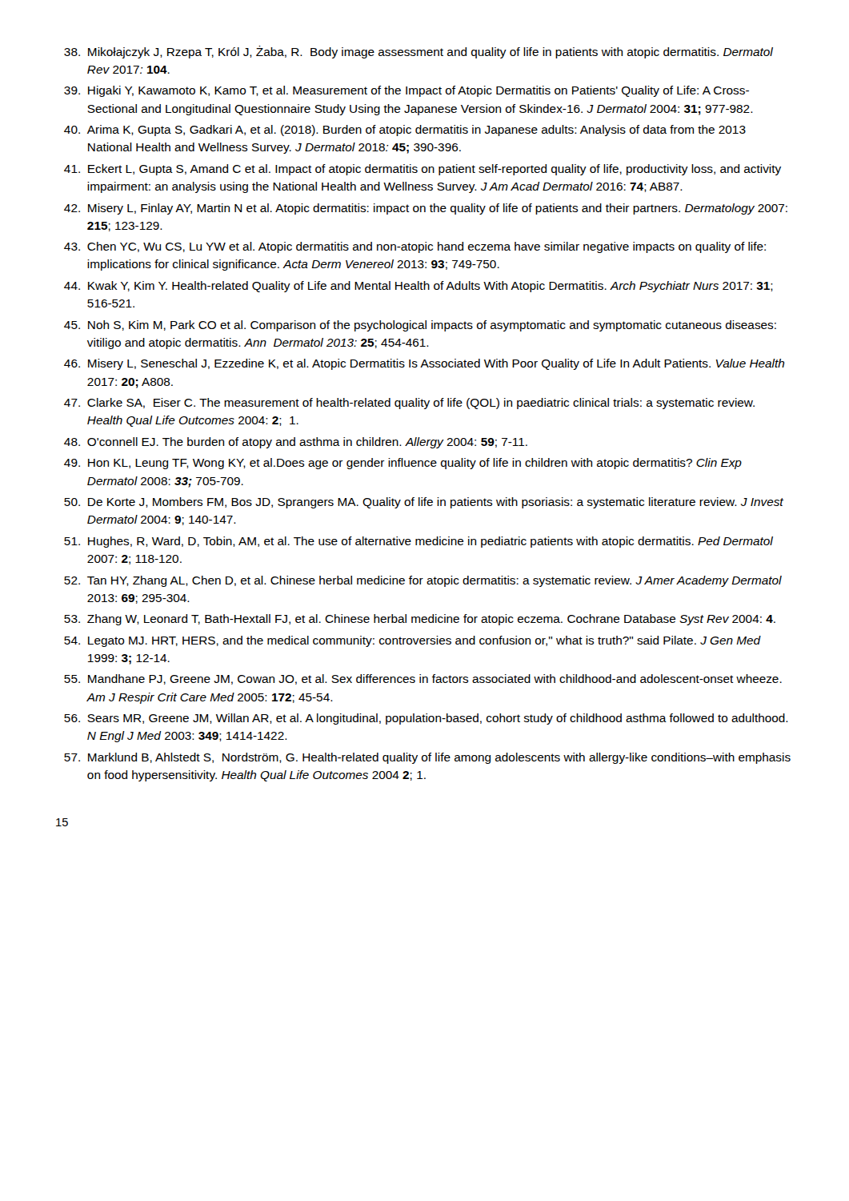Mikołajczyk J, Rzepa T, Król J, Żaba, R. Body image assessment and quality of life in patients with atopic dermatitis. Dermatol Rev 2017: 104.
Higaki Y, Kawamoto K, Kamo T, et al. Measurement of the Impact of Atopic Dermatitis on Patients' Quality of Life: A Cross-Sectional and Longitudinal Questionnaire Study Using the Japanese Version of Skindex-16. J Dermatol 2004: 31; 977-982.
Arima K, Gupta S, Gadkari A, et al. (2018). Burden of atopic dermatitis in Japanese adults: Analysis of data from the 2013 National Health and Wellness Survey. J Dermatol 2018: 45; 390-396.
Eckert L, Gupta S, Amand C et al. Impact of atopic dermatitis on patient self-reported quality of life, productivity loss, and activity impairment: an analysis using the National Health and Wellness Survey. J Am Acad Dermatol 2016: 74; AB87.
Misery L, Finlay AY, Martin N et al. Atopic dermatitis: impact on the quality of life of patients and their partners. Dermatology 2007: 215; 123-129.
Chen YC, Wu CS, Lu YW et al. Atopic dermatitis and non-atopic hand eczema have similar negative impacts on quality of life: implications for clinical significance. Acta Derm Venereol 2013: 93; 749-750.
Kwak Y, Kim Y. Health-related Quality of Life and Mental Health of Adults With Atopic Dermatitis. Arch Psychiatr Nurs 2017: 31; 516-521.
Noh S, Kim M, Park CO et al. Comparison of the psychological impacts of asymptomatic and symptomatic cutaneous diseases: vitiligo and atopic dermatitis. Ann Dermatol 2013: 25; 454-461.
Misery L, Seneschal J, Ezzedine K, et al. Atopic Dermatitis Is Associated With Poor Quality of Life In Adult Patients. Value Health 2017: 20; A808.
Clarke SA, Eiser C. The measurement of health-related quality of life (QOL) in paediatric clinical trials: a systematic review. Health Qual Life Outcomes 2004: 2; 1.
O'connell EJ. The burden of atopy and asthma in children. Allergy 2004: 59; 7-11.
Hon KL, Leung TF, Wong KY, et al.Does age or gender influence quality of life in children with atopic dermatitis? Clin Exp Dermatol 2008: 33; 705-709.
De Korte J, Mombers FM, Bos JD, Sprangers MA. Quality of life in patients with psoriasis: a systematic literature review. J Invest Dermatol 2004: 9; 140-147.
Hughes, R, Ward, D, Tobin, AM, et al. The use of alternative medicine in pediatric patients with atopic dermatitis. Ped Dermatol 2007: 2; 118-120.
Tan HY, Zhang AL, Chen D, et al. Chinese herbal medicine for atopic dermatitis: a systematic review. J Amer Academy Dermatol 2013: 69; 295-304.
Zhang W, Leonard T, Bath-Hextall FJ, et al. Chinese herbal medicine for atopic eczema. Cochrane Database Syst Rev 2004: 4.
Legato MJ. HRT, HERS, and the medical community: controversies and confusion or," what is truth?" said Pilate. J Gen Med 1999: 3; 12-14.
Mandhane PJ, Greene JM, Cowan JO, et al. Sex differences in factors associated with childhood-and adolescent-onset wheeze. Am J Respir Crit Care Med 2005: 172; 45-54.
Sears MR, Greene JM, Willan AR, et al. A longitudinal, population-based, cohort study of childhood asthma followed to adulthood. N Engl J Med 2003: 349; 1414-1422.
Marklund B, Ahlstedt S, Nordström, G. Health-related quality of life among adolescents with allergy-like conditions–with emphasis on food hypersensitivity. Health Qual Life Outcomes 2004 2; 1.
15